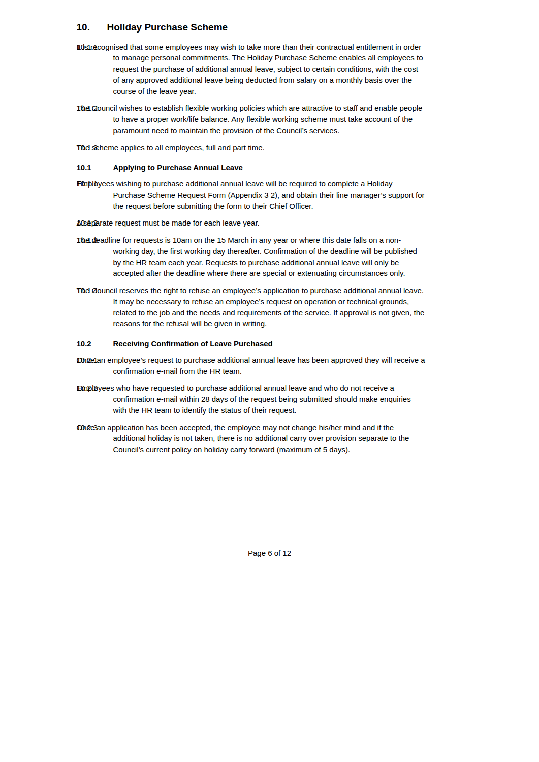10. Holiday Purchase Scheme
10.1.1 It is recognised that some employees may wish to take more than their contractual entitlement in order to manage personal commitments. The Holiday Purchase Scheme enables all employees to request the purchase of additional annual leave, subject to certain conditions, with the cost of any approved additional leave being deducted from salary on a monthly basis over the course of the leave year.
10.1.2 The Council wishes to establish flexible working policies which are attractive to staff and enable people to have a proper work/life balance. Any flexible working scheme must take account of the paramount need to maintain the provision of the Council’s services.
10.1.3 The scheme applies to all employees, full and part time.
10.1 Applying to Purchase Annual Leave
10.1.1 Employees wishing to purchase additional annual leave will be required to complete a Holiday Purchase Scheme Request Form (Appendix 3 2), and obtain their line manager’s support for the request before submitting the form to their Chief Officer.
10.1.2 A separate request must be made for each leave year.
10.1.3 The deadline for requests is 10am on the 15 March in any year or where this date falls on a non-working day, the first working day thereafter. Confirmation of the deadline will be published by the HR team each year. Requests to purchase additional annual leave will only be accepted after the deadline where there are special or extenuating circumstances only.
10.1.4 The Council reserves the right to refuse an employee’s application to purchase additional annual leave. It may be necessary to refuse an employee’s request on operation or technical grounds, related to the job and the needs and requirements of the service. If approval is not given, the reasons for the refusal will be given in writing.
10.2 Receiving Confirmation of Leave Purchased
10.2.1 Once an employee’s request to purchase additional annual leave has been approved they will receive a confirmation e-mail from the HR team.
10.2.2 Employees who have requested to purchase additional annual leave and who do not receive a confirmation e-mail within 28 days of the request being submitted should make enquiries with the HR team to identify the status of their request.
10.2.3 Once an application has been accepted, the employee may not change his/her mind and if the additional holiday is not taken, there is no additional carry over provision separate to the Council’s current policy on holiday carry forward (maximum of 5 days).
Page 6 of 12